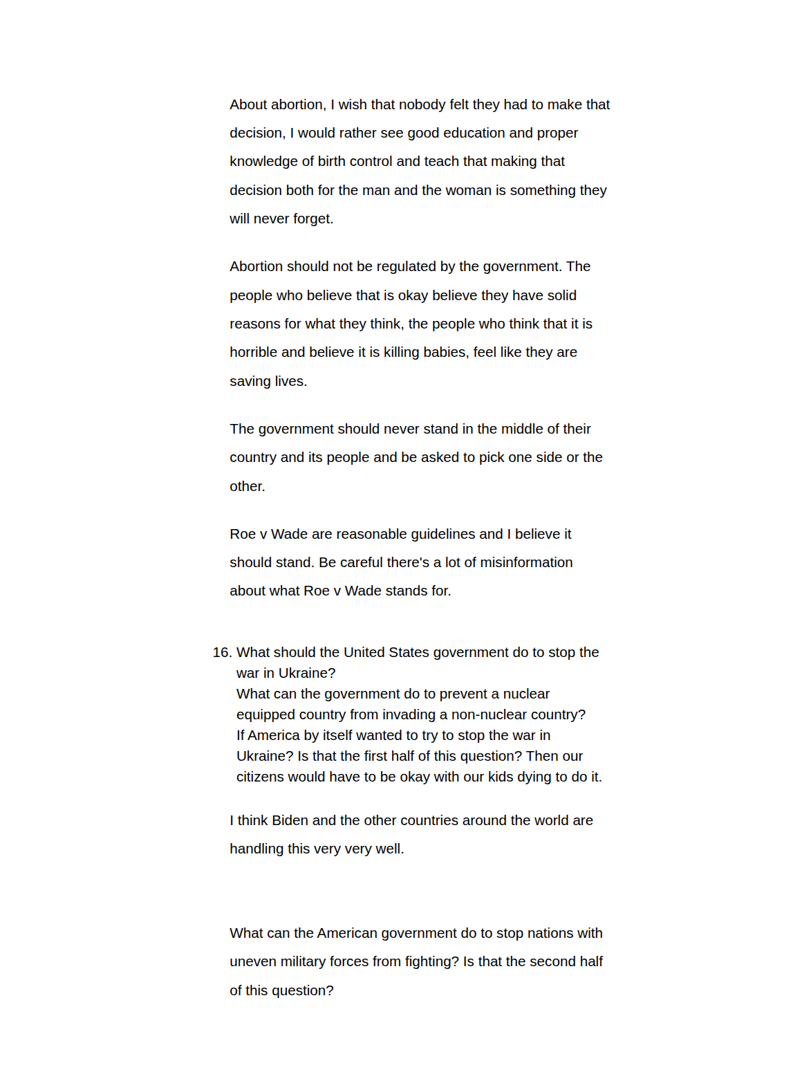About abortion, I wish that nobody felt they had to make that decision, I would rather see good education and proper knowledge of birth control and teach that making that decision both for the man and the woman is something they will never forget.
Abortion should not be regulated by the government. The people who believe that is okay believe they have solid reasons for what they think, the people who think that it is horrible and believe it is killing babies, feel like they are saving lives.
The government should never stand in the middle of their country and its people and be asked to pick one side or the other.
Roe v Wade are reasonable guidelines and I believe it should stand. Be careful there's a lot of misinformation about what Roe v Wade stands for.
What should the United States government do to stop the war in Ukraine?
What can the government do to prevent a nuclear equipped country from invading a non-nuclear country?
If America by itself wanted to try to stop the war in Ukraine? Is that the first half of this question? Then our citizens would have to be okay with our kids dying to do it.
I think Biden and the other countries around the world are handling this very very well.
What can the American government do to stop nations with uneven military forces from fighting? Is that the second half of this question?